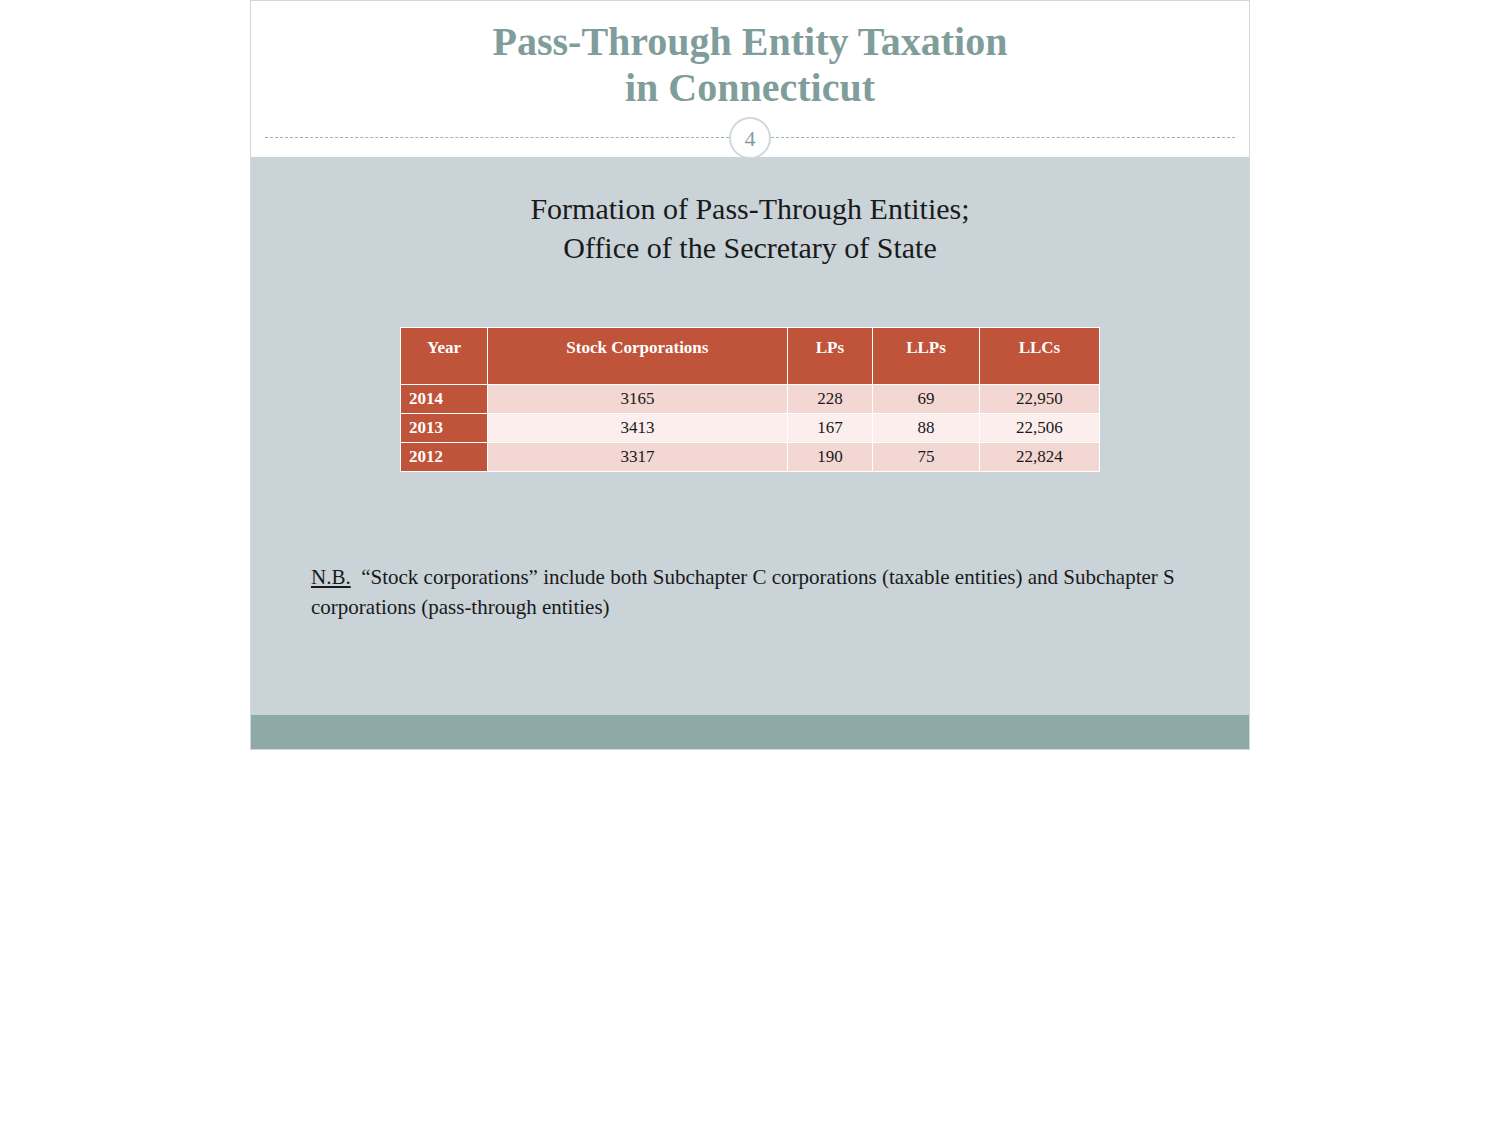Pass-Through Entity Taxation
in Connecticut
4
Formation of Pass-Through Entities;
Office of the Secretary of State
| Year | Stock Corporations | LPs | LLPs | LLCs |
| --- | --- | --- | --- | --- |
| 2014 | 3165 | 228 | 69 | 22,950 |
| 2013 | 3413 | 167 | 88 | 22,506 |
| 2012 | 3317 | 190 | 75 | 22,824 |
N.B. “Stock corporations” include both Subchapter C corporations (taxable entities) and Subchapter S corporations (pass-through entities)